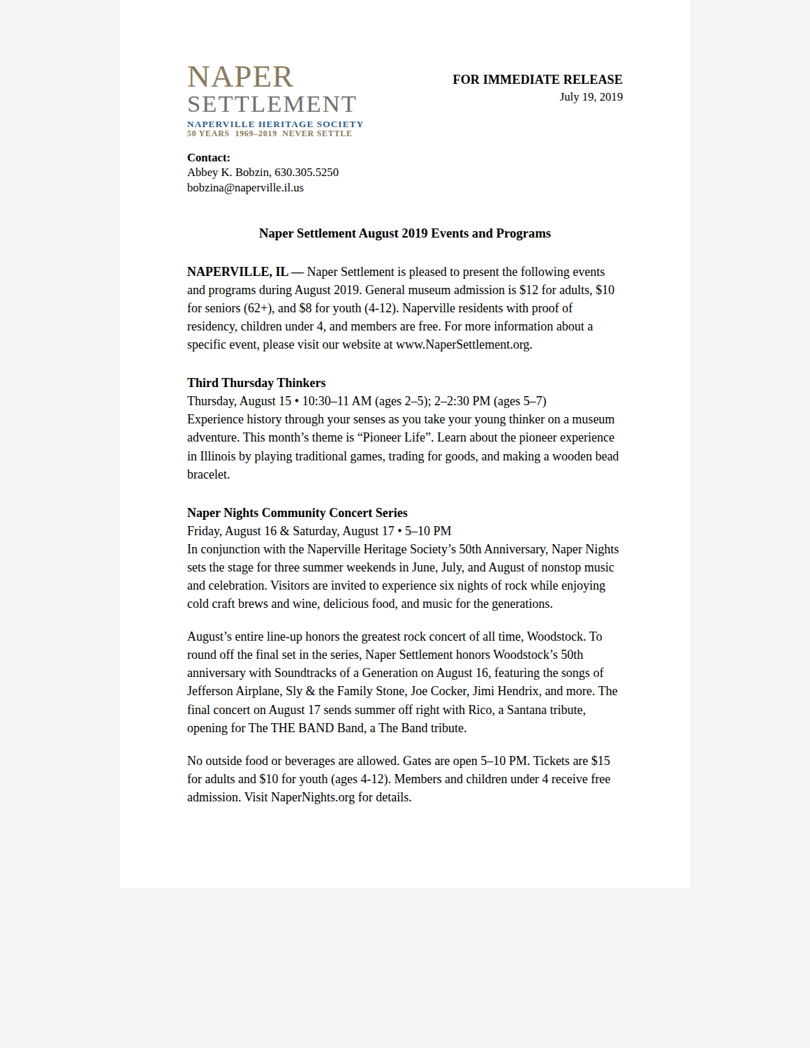NAPER SETTLEMENT NAPERVILLE HERITAGE SOCIETY 50 YEARS 1969–2019 NEVER SETTLE
FOR IMMEDIATE RELEASE
July 19, 2019
Contact:
Abbey K. Bobzin, 630.305.5250
bobzina@naperville.il.us
Naper Settlement August 2019 Events and Programs
NAPERVILLE, IL — Naper Settlement is pleased to present the following events and programs during August 2019. General museum admission is $12 for adults, $10 for seniors (62+), and $8 for youth (4-12). Naperville residents with proof of residency, children under 4, and members are free. For more information about a specific event, please visit our website at www.NaperSettlement.org.
Third Thursday Thinkers
Thursday, August 15 • 10:30–11 AM (ages 2–5); 2–2:30 PM (ages 5–7)
Experience history through your senses as you take your young thinker on a museum adventure. This month’s theme is “Pioneer Life”. Learn about the pioneer experience in Illinois by playing traditional games, trading for goods, and making a wooden bead bracelet.
Naper Nights Community Concert Series
Friday, August 16 & Saturday, August 17 • 5–10 PM
In conjunction with the Naperville Heritage Society’s 50th Anniversary, Naper Nights sets the stage for three summer weekends in June, July, and August of nonstop music and celebration. Visitors are invited to experience six nights of rock while enjoying cold craft brews and wine, delicious food, and music for the generations.
August’s entire line-up honors the greatest rock concert of all time, Woodstock. To round off the final set in the series, Naper Settlement honors Woodstock’s 50th anniversary with Soundtracks of a Generation on August 16, featuring the songs of Jefferson Airplane, Sly & the Family Stone, Joe Cocker, Jimi Hendrix, and more. The final concert on August 17 sends summer off right with Rico, a Santana tribute, opening for The THE BAND Band, a The Band tribute.
No outside food or beverages are allowed. Gates are open 5–10 PM. Tickets are $15 for adults and $10 for youth (ages 4-12). Members and children under 4 receive free admission. Visit NaperNights.org for details.